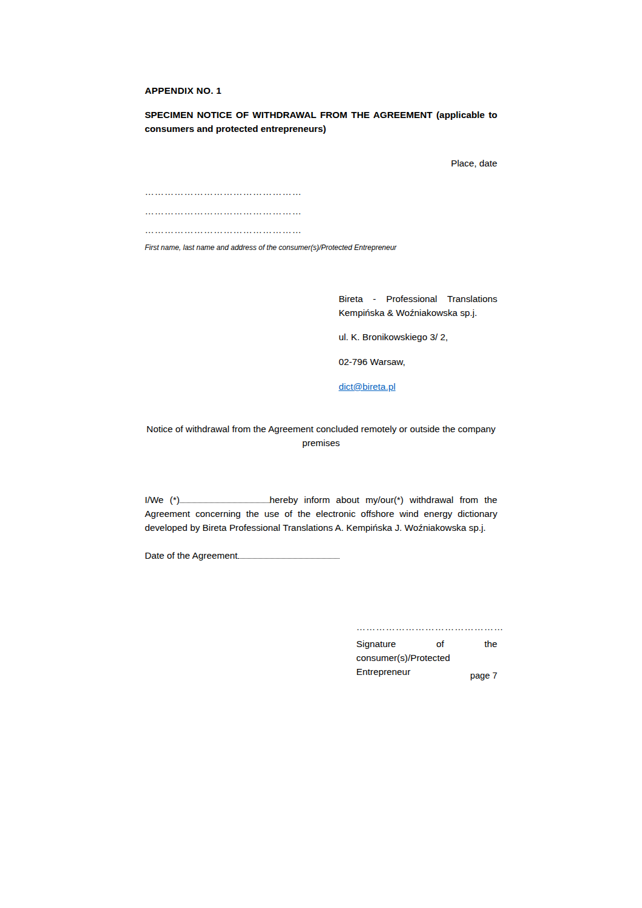APPENDIX NO. 1
SPECIMEN NOTICE OF WITHDRAWAL FROM THE AGREEMENT (applicable to consumers and protected entrepreneurs)
Place, date
…………………………………………
…………………………………………
…………………………………………
First name, last name and address of the consumer(s)/Protected Entrepreneur
Bireta - Professional Translations Kempińska & Woźniakowska sp.j.
ul. K. Bronikowskiego 3/ 2,
02-796 Warsaw,
dict@bireta.pl
Notice of withdrawal from the Agreement concluded remotely or outside the company premises
I/We (*) hereby inform about my/our(*) withdrawal from the Agreement concerning the use of the electronic offshore wind energy dictionary developed by Bireta Professional Translations A. Kempińska J. Woźniakowska sp.j.
Date of the Agreement
………………………………………
Signature of the consumer(s)/Protected Entrepreneur
page 7